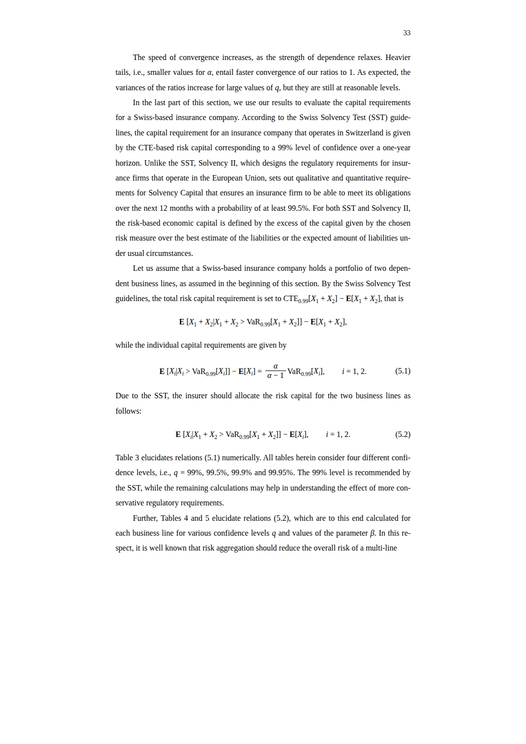33
The speed of convergence increases, as the strength of dependence relaxes. Heavier tails, i.e., smaller values for α, entail faster convergence of our ratios to 1. As expected, the variances of the ratios increase for large values of q, but they are still at reasonable levels.
In the last part of this section, we use our results to evaluate the capital requirements for a Swiss-based insurance company. According to the Swiss Solvency Test (SST) guidelines, the capital requirement for an insurance company that operates in Switzerland is given by the CTE-based risk capital corresponding to a 99% level of confidence over a one-year horizon. Unlike the SST, Solvency II, which designs the regulatory requirements for insurance firms that operate in the European Union, sets out qualitative and quantitative requirements for Solvency Capital that ensures an insurance firm to be able to meet its obligations over the next 12 months with a probability of at least 99.5%. For both SST and Solvency II, the risk-based economic capital is defined by the excess of the capital given by the chosen risk measure over the best estimate of the liabilities or the expected amount of liabilities under usual circumstances.
Let us assume that a Swiss-based insurance company holds a portfolio of two dependent business lines, as assumed in the beginning of this section. By the Swiss Solvency Test guidelines, the total risk capital requirement is set to CTE0.99[X1 + X2] − E[X1 + X2], that is
E [X1 + X2|X1 + X2 > VaR0.99[X1 + X2]] − E[X1 + X2],
while the individual capital requirements are given by
E [Xi|Xi > VaR0.99[Xi]] − E[Xi] = αα − 1 VaR0.99[Xi], i = 1, 2. (5.1)
Due to the SST, the insurer should allocate the risk capital for the two business lines as follows:
E [Xi|X1 + X2 > VaR0.99[X1 + X2]] − E[Xi], i = 1, 2. (5.2)
Table 3 elucidates relations (5.1) numerically. All tables herein consider four different confidence levels, i.e., q = 99%, 99.5%, 99.9% and 99.95%. The 99% level is recommended by the SST, while the remaining calculations may help in understanding the effect of more conservative regulatory requirements.
Further, Tables 4 and 5 elucidate relations (5.2), which are to this end calculated for each business line for various confidence levels q and values of the parameter β. In this respect, it is well known that risk aggregation should reduce the overall risk of a multi-line